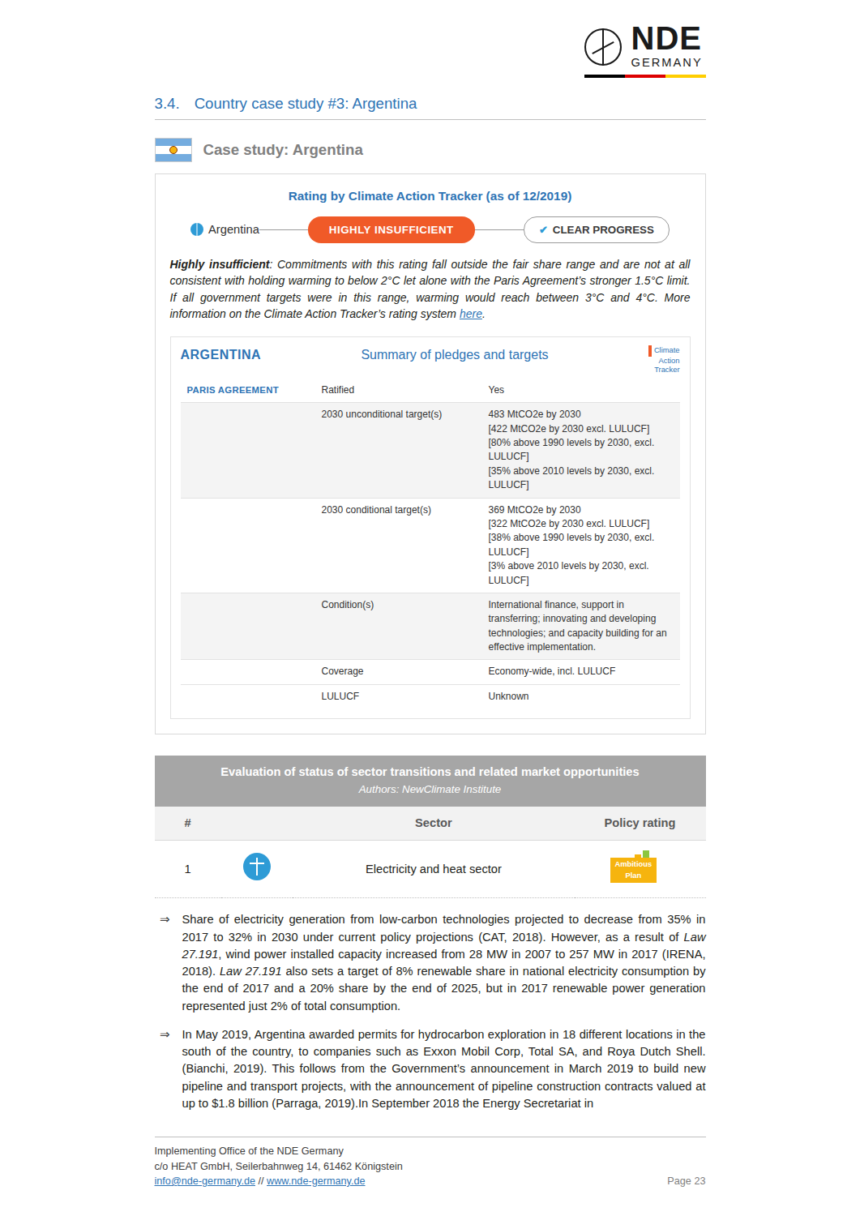NDE
GERMANY
3.4. Country case study #3: Argentina
Case study: Argentina
Rating by Climate Action Tracker (as of 12/2019)
Argentina HIGHLY INSUFFICIENT ✔CLEAR PROGRESS
Highly insufficient: Commitments with this rating fall outside the fair share range and are not at all consistent with holding warming to below 2°C let alone with the Paris Agreement’s stronger 1.5°C limit. If all government targets were in this range, warming would reach between 3°C and 4°C. More information on the Climate Action Tracker’s rating system here.
ARGENTINA
Summary of pledges and targets
Climate
Action
Tracker
| PARIS AGREEMENT | Ratified | Yes |
| | 2030 unconditional target(s) | 483 MtCO2e by 2030 [422 MtCO2e by 2030 excl. LULUCF] [80% above 1990 levels by 2030, excl. LULUCF] [35% above 2010 levels by 2030, excl. LULUCF] |
| | 2030 conditional target(s) | 369 MtCO2e by 2030 [322 MtCO2e by 2030 excl. LULUCF] [38% above 1990 levels by 2030, excl. LULUCF] [3% above 2010 levels by 2030, excl. LULUCF] |
| | Condition(s) | International finance, support in transferring; innovating and developing technologies; and capacity building for an effective implementation. |
| | Coverage | Economy-wide, incl. LULUCF |
| | LULUCF | Unknown |
Evaluation of status of sector transitions and related market opportunities
Authors: NewClimate Institute
| # | | Sector | Policy rating |
| --- | --- | --- | --- |
| 1 | | Electricity and heat sector | Ambitious Plan |
Share of electricity generation from low-carbon technologies projected to decrease from 35% in 2017 to 32% in 2030 under current policy projections (CAT, 2018). However, as a result of Law 27.191, wind power installed capacity increased from 28 MW in 2007 to 257 MW in 2017 (IRENA, 2018). Law 27.191 also sets a target of 8% renewable share in national electricity consumption by the end of 2017 and a 20% share by the end of 2025, but in 2017 renewable power generation represented just 2% of total consumption.
In May 2019, Argentina awarded permits for hydrocarbon exploration in 18 different locations in the south of the country, to companies such as Exxon Mobil Corp, Total SA, and Roya Dutch Shell. (Bianchi, 2019). This follows from the Government’s announcement in March 2019 to build new pipeline and transport projects, with the announcement of pipeline construction contracts valued at up to $1.8 billion (Parraga, 2019).In September 2018 the Energy Secretariat in
Implementing Office of the NDE Germany
c/o HEAT GmbH, Seilerbahnweg 14, 61462 Königstein
info@nde-germany.de // www.nde-germany.de Page 23